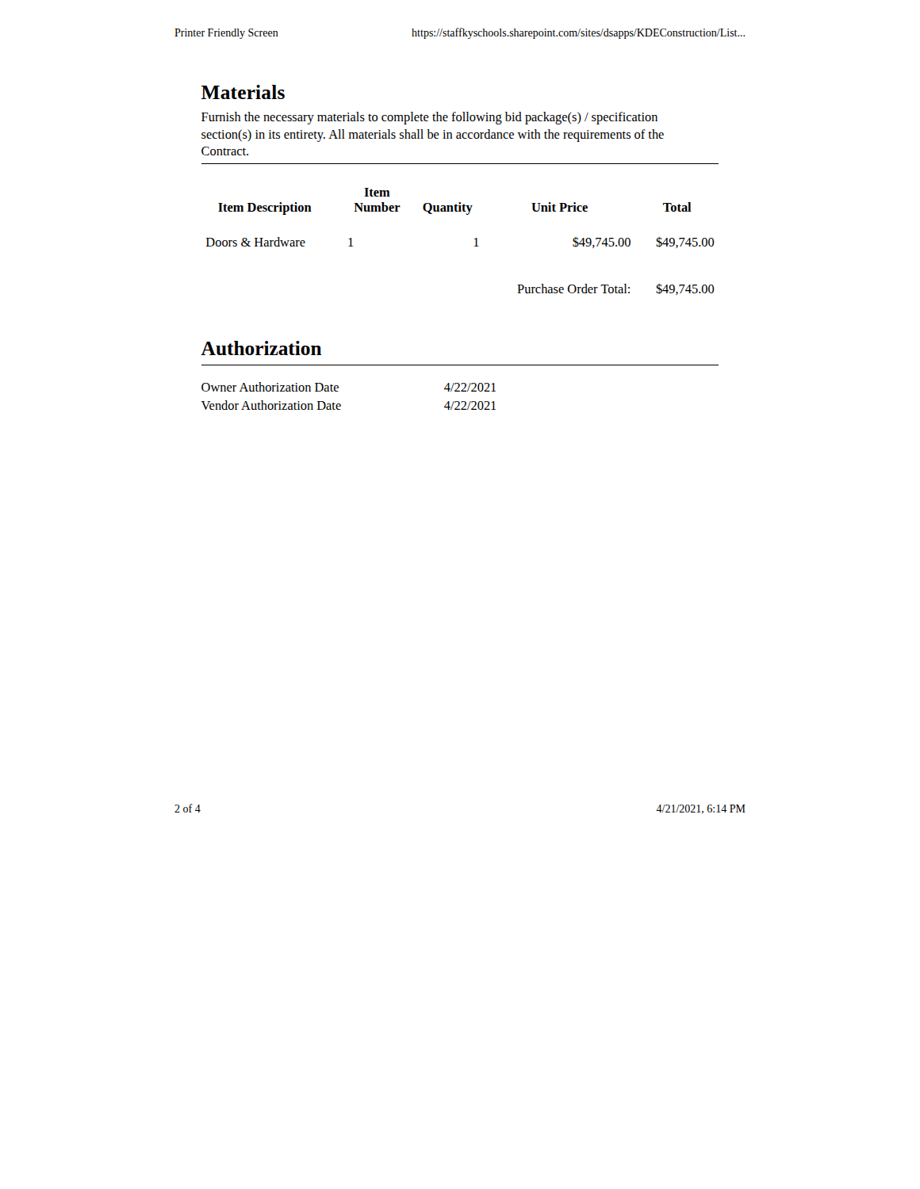Printer Friendly Screen
https://staffkyschools.sharepoint.com/sites/dsapps/KDEConstruction/List...
Materials
Furnish the necessary materials to complete the following bid package(s) / specification section(s) in its entirety. All materials shall be in accordance with the requirements of the Contract.
| Item Description | Item Number | Quantity | Unit Price | Total |
| --- | --- | --- | --- | --- |
| Doors & Hardware | 1 | 1 | $49,745.00 | $49,745.00 |
| | | | Purchase Order Total: | $49,745.00 |
Authorization
| Owner Authorization Date | 4/22/2021 |
| Vendor Authorization Date | 4/22/2021 |
2 of 4
4/21/2021, 6:14 PM